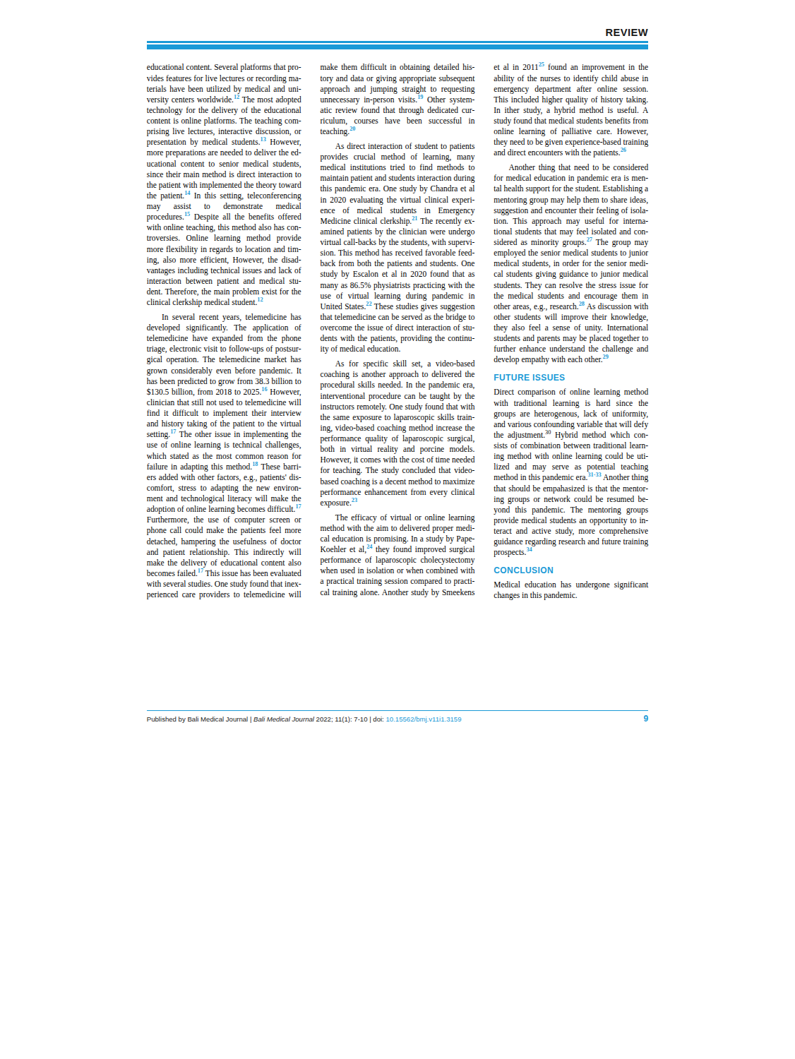REVIEW
educational content. Several platforms that provides features for live lectures or recording materials have been utilized by medical and university centers worldwide.12 The most adopted technology for the delivery of the educational content is online platforms. The teaching comprising live lectures, interactive discussion, or presentation by medical students.13 However, more preparations are needed to deliver the educational content to senior medical students, since their main method is direct interaction to the patient with implemented the theory toward the patient.14 In this setting, teleconferencing may assist to demonstrate medical procedures.15 Despite all the benefits offered with online teaching, this method also has controversies. Online learning method provide more flexibility in regards to location and timing, also more efficient, However, the disadvantages including technical issues and lack of interaction between patient and medical student. Therefore, the main problem exist for the clinical clerkship medical student.12
In several recent years, telemedicine has developed significantly. The application of telemedicine have expanded from the phone triage, electronic visit to follow-ups of postsurgical operation. The telemedicine market has grown considerably even before pandemic. It has been predicted to grow from 38.3 billion to $130.5 billion, from 2018 to 2025.16 However, clinician that still not used to telemedicine will find it difficult to implement their interview and history taking of the patient to the virtual setting.17 The other issue in implementing the use of online learning is technical challenges, which stated as the most common reason for failure in adapting this method.18 These barriers added with other factors, e.g., patients' discomfort, stress to adapting the new environment and technological literacy will make the adoption of online learning becomes difficult.17 Furthermore, the use of computer screen or phone call could make the patients feel more detached, hampering the usefulness of doctor and patient relationship. This indirectly will make the delivery of educational content also becomes failed.17 This issue has been evaluated with several studies. One study found that inexperienced care providers to telemedicine will make them difficult in obtaining detailed history and data or giving appropriate subsequent approach and jumping straight to requesting unnecessary in-person visits.19 Other systematic review found that through dedicated curriculum, courses have been successful in teaching.20
As direct interaction of student to patients provides crucial method of learning, many medical institutions tried to find methods to maintain patient and students interaction during this pandemic era. One study by Chandra et al in 2020 evaluating the virtual clinical experience of medical students in Emergency Medicine clinical clerkship.21 The recently examined patients by the clinician were undergo virtual call-backs by the students, with supervision. This method has received favorable feedback from both the patients and students. One study by Escalon et al in 2020 found that as many as 86.5% physiatrists practicing with the use of virtual learning during pandemic in United States.22 These studies gives suggestion that telemedicine can be served as the bridge to overcome the issue of direct interaction of students with the patients, providing the continuity of medical education.
As for specific skill set, a video-based coaching is another approach to delivered the procedural skills needed. In the pandemic era, interventional procedure can be taught by the instructors remotely. One study found that with the same exposure to laparoscopic skills training, video-based coaching method increase the performance quality of laparoscopic surgical, both in virtual reality and porcine models. However, it comes with the cost of time needed for teaching. The study concluded that video-based coaching is a decent method to maximize performance enhancement from every clinical exposure.23
The efficacy of virtual or online learning method with the aim to delivered proper medical education is promising. In a study by Pape-Koehler et al,24 they found improved surgical performance of laparoscopic cholecystectomy when used in isolation or when combined with a practical training session compared to practical training alone. Another study by Smeekens et al in 201125 found an improvement in the ability of the nurses to identify child abuse in emergency department after online session. This included higher quality of history taking. In ither study, a hybrid method is useful. A study found that medical students benefits from online learning of palliative care. However, they need to be given experience-based training and direct encounters with the patients.26
Another thing that need to be considered for medical education in pandemic era is mental health support for the student. Establishing a mentoring group may help them to share ideas, suggestion and encounter their feeling of isolation. This approach may useful for international students that may feel isolated and considered as minority groups.27 The group may employed the senior medical students to junior medical students, in order for the senior medical students giving guidance to junior medical students. They can resolve the stress issue for the medical students and encourage them in other areas, e.g., research.28 As discussion with other students will improve their knowledge, they also feel a sense of unity. International students and parents may be placed together to further enhance understand the challenge and develop empathy with each other.29
FUTURE ISSUES
Direct comparison of online learning method with traditional learning is hard since the groups are heterogenous, lack of uniformity, and various confounding variable that will defy the adjustment.30 Hybrid method which consists of combination between traditional learning method with online learning could be utilized and may serve as potential teaching method in this pandemic era.31-33 Another thing that should be empahasized is that the mentoring groups or network could be resumed beyond this pandemic. The mentoring groups provide medical students an opportunity to interact and active study, more comprehensive guidance regarding research and future training prospects.34
CONCLUSION
Medical education has undergone significant changes in this pandemic.
Published by Bali Medical Journal | Bali Medical Journal 2022; 11(1): 7-10 | doi: 10.15562/bmj.v11i1.3159
9